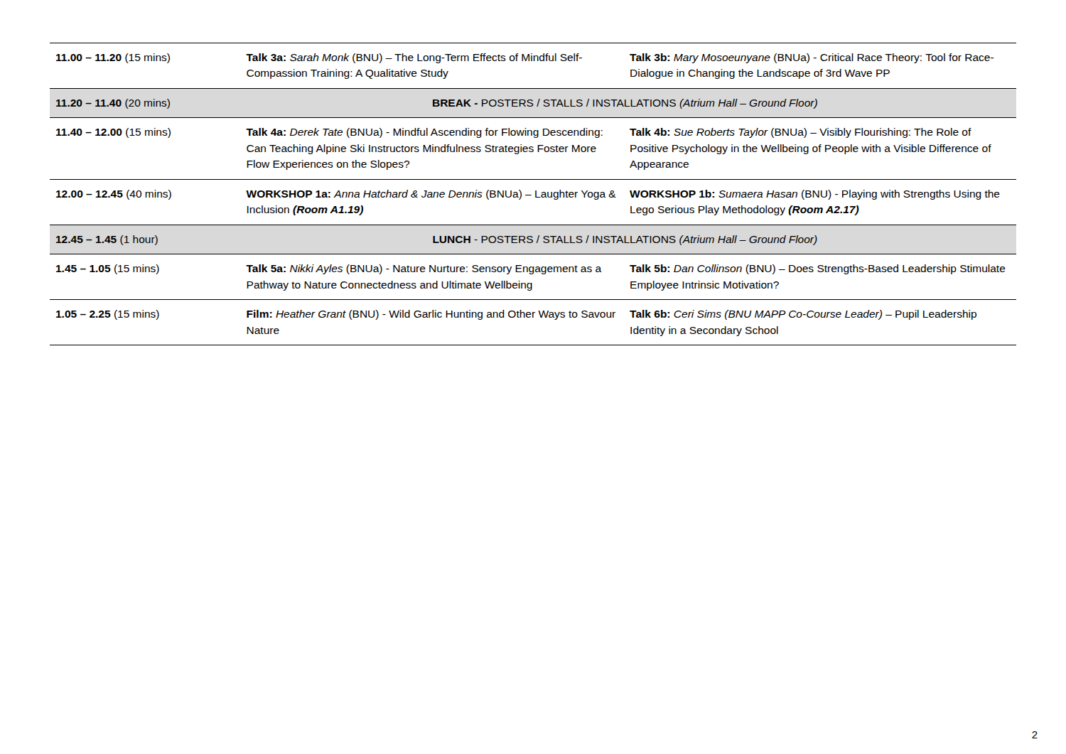| 11.00 – 11.20 (15 mins) | Talk 3a: Sarah Monk (BNU) – The Long-Term Effects of Mindful Self-Compassion Training: A Qualitative Study | Talk 3b: Mary Mosoeunyane (BNUa) - Critical Race Theory: Tool for Race-Dialogue in Changing the Landscape of 3rd Wave PP |
| 11.20 – 11.40 (20 mins) | BREAK - POSTERS / STALLS / INSTALLATIONS (Atrium Hall – Ground Floor) |
| 11.40 – 12.00 (15 mins) | Talk 4a: Derek Tate (BNUa) - Mindful Ascending for Flowing Descending: Can Teaching Alpine Ski Instructors Mindfulness Strategies Foster More Flow Experiences on the Slopes? | Talk 4b: Sue Roberts Taylor (BNUa) – Visibly Flourishing: The Role of Positive Psychology in the Wellbeing of People with a Visible Difference of Appearance |
| 12.00 – 12.45 (40 mins) | WORKSHOP 1a: Anna Hatchard & Jane Dennis (BNUa) – Laughter Yoga & Inclusion (Room A1.19) | WORKSHOP 1b: Sumaera Hasan (BNU) - Playing with Strengths Using the Lego Serious Play Methodology (Room A2.17) |
| 12.45 – 1.45 (1 hour) | LUNCH - POSTERS / STALLS / INSTALLATIONS (Atrium Hall – Ground Floor) |
| 1.45 – 1.05 (15 mins) | Talk 5a: Nikki Ayles (BNUa) - Nature Nurture: Sensory Engagement as a Pathway to Nature Connectedness and Ultimate Wellbeing | Talk 5b: Dan Collinson (BNU) – Does Strengths-Based Leadership Stimulate Employee Intrinsic Motivation? |
| 1.05 – 2.25 (15 mins) | Film: Heather Grant (BNU) - Wild Garlic Hunting and Other Ways to Savour Nature | Talk 6b: Ceri Sims (BNU MAPP Co-Course Leader) – Pupil Leadership Identity in a Secondary School |
2